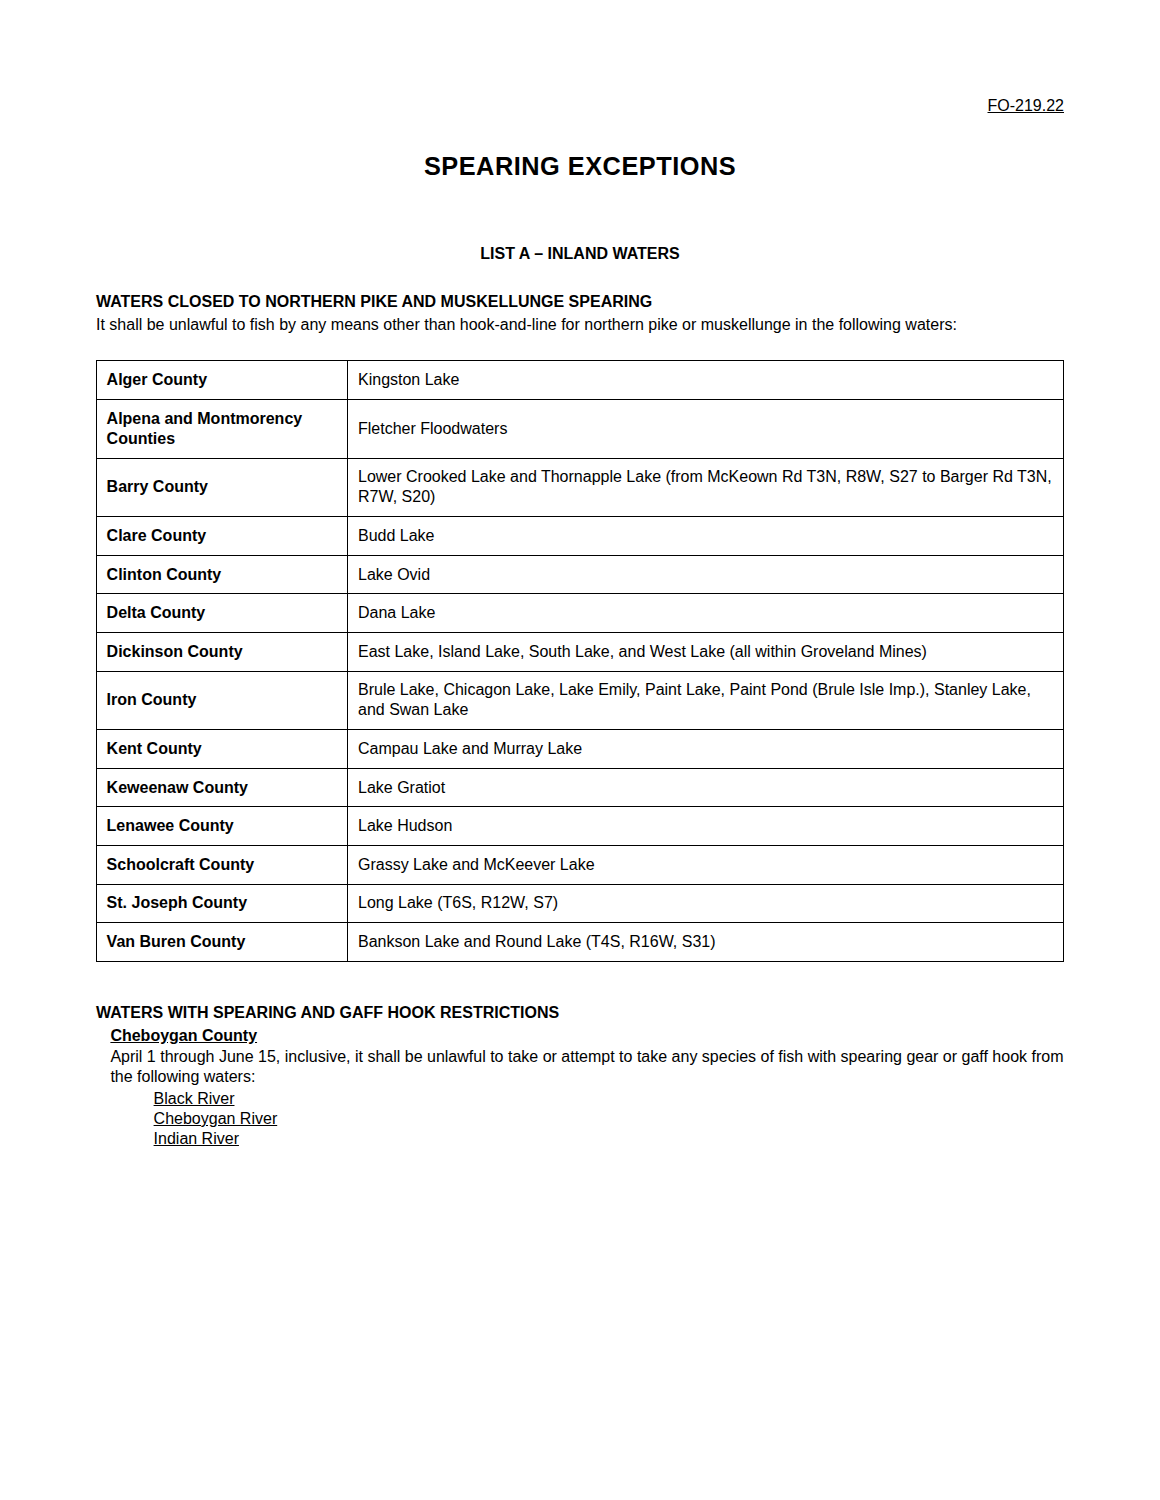FO-219.22
SPEARING EXCEPTIONS
LIST A – INLAND WATERS
WATERS CLOSED TO NORTHERN PIKE AND MUSKELLUNGE SPEARING
It shall be unlawful to fish by any means other than hook-and-line for northern pike or muskellunge in the following waters:
| Alger County | Kingston Lake |
| Alpena and Montmorency Counties | Fletcher Floodwaters |
| Barry County | Lower Crooked Lake and Thornapple Lake (from McKeown Rd T3N, R8W, S27 to Barger Rd T3N, R7W, S20) |
| Clare County | Budd Lake |
| Clinton County | Lake Ovid |
| Delta County | Dana Lake |
| Dickinson County | East Lake, Island Lake, South Lake, and West Lake (all within Groveland Mines) |
| Iron County | Brule Lake, Chicagon Lake, Lake Emily, Paint Lake, Paint Pond (Brule Isle Imp.), Stanley Lake, and Swan Lake |
| Kent County | Campau Lake and Murray Lake |
| Keweenaw County | Lake Gratiot |
| Lenawee County | Lake Hudson |
| Schoolcraft County | Grassy Lake and McKeever Lake |
| St. Joseph County | Long Lake (T6S, R12W, S7) |
| Van Buren County | Bankson Lake and Round Lake (T4S, R16W, S31) |
WATERS WITH SPEARING AND GAFF HOOK RESTRICTIONS
Cheboygan County
April 1 through June 15, inclusive, it shall be unlawful to take or attempt to take any species of fish with spearing gear or gaff hook from the following waters:
Black River
Cheboygan River
Indian River